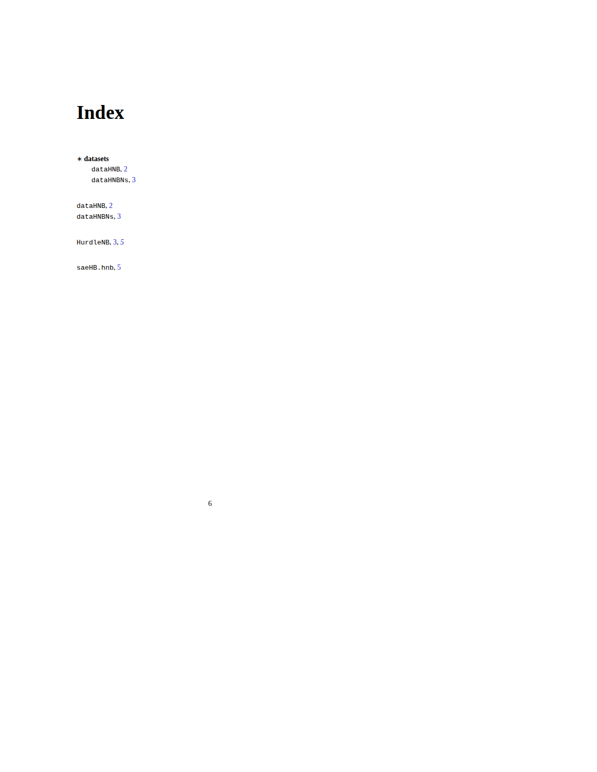Index
∗ datasets
dataHNB, 2
dataHNBNs, 3
dataHNB, 2
dataHNBNs, 3
HurdleNB, 3, 5
saeHB.hnb, 5
6